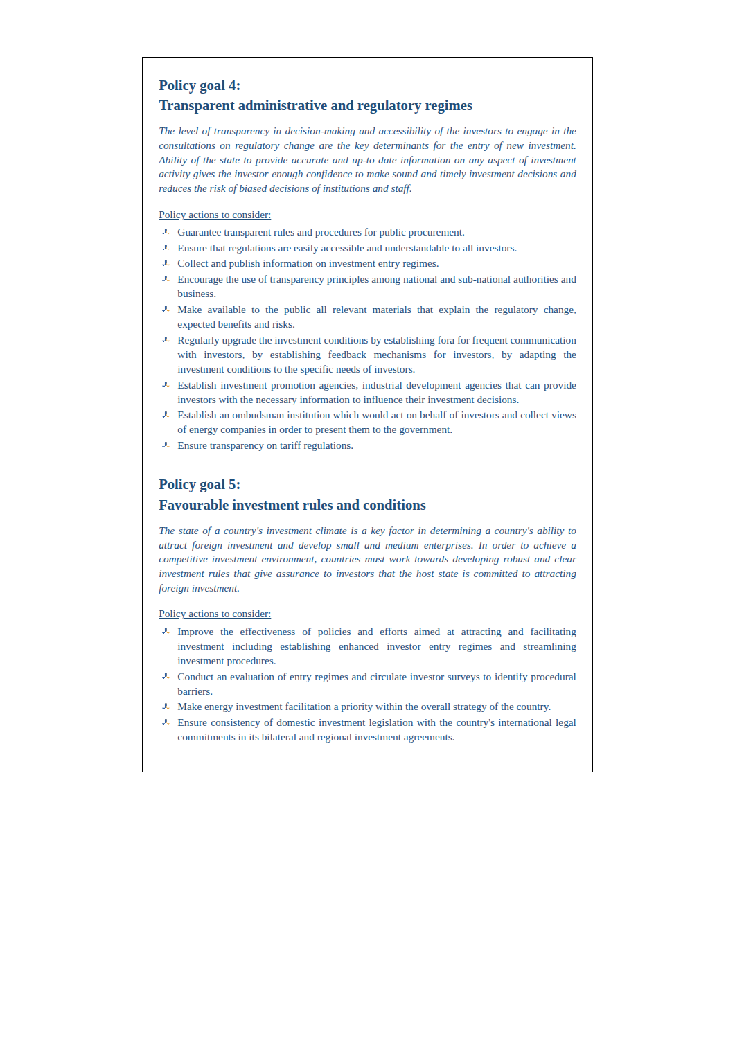Policy goal 4:
Transparent administrative and regulatory regimes
The level of transparency in decision-making and accessibility of the investors to engage in the consultations on regulatory change are the key determinants for the entry of new investment. Ability of the state to provide accurate and up-to date information on any aspect of investment activity gives the investor enough confidence to make sound and timely investment decisions and reduces the risk of biased decisions of institutions and staff.
Policy actions to consider:
Guarantee transparent rules and procedures for public procurement.
Ensure that regulations are easily accessible and understandable to all investors.
Collect and publish information on investment entry regimes.
Encourage the use of transparency principles among national and sub-national authorities and business.
Make available to the public all relevant materials that explain the regulatory change, expected benefits and risks.
Regularly upgrade the investment conditions by establishing fora for frequent communication with investors, by establishing feedback mechanisms for investors, by adapting the investment conditions to the specific needs of investors.
Establish investment promotion agencies, industrial development agencies that can provide investors with the necessary information to influence their investment decisions.
Establish an ombudsman institution which would act on behalf of investors and collect views of energy companies in order to present them to the government.
Ensure transparency on tariff regulations.
Policy goal 5:
Favourable investment rules and conditions
The state of a country's investment climate is a key factor in determining a country's ability to attract foreign investment and develop small and medium enterprises. In order to achieve a competitive investment environment, countries must work towards developing robust and clear investment rules that give assurance to investors that the host state is committed to attracting foreign investment.
Policy actions to consider:
Improve the effectiveness of policies and efforts aimed at attracting and facilitating investment including establishing enhanced investor entry regimes and streamlining investment procedures.
Conduct an evaluation of entry regimes and circulate investor surveys to identify procedural barriers.
Make energy investment facilitation a priority within the overall strategy of the country.
Ensure consistency of domestic investment legislation with the country's international legal commitments in its bilateral and regional investment agreements.